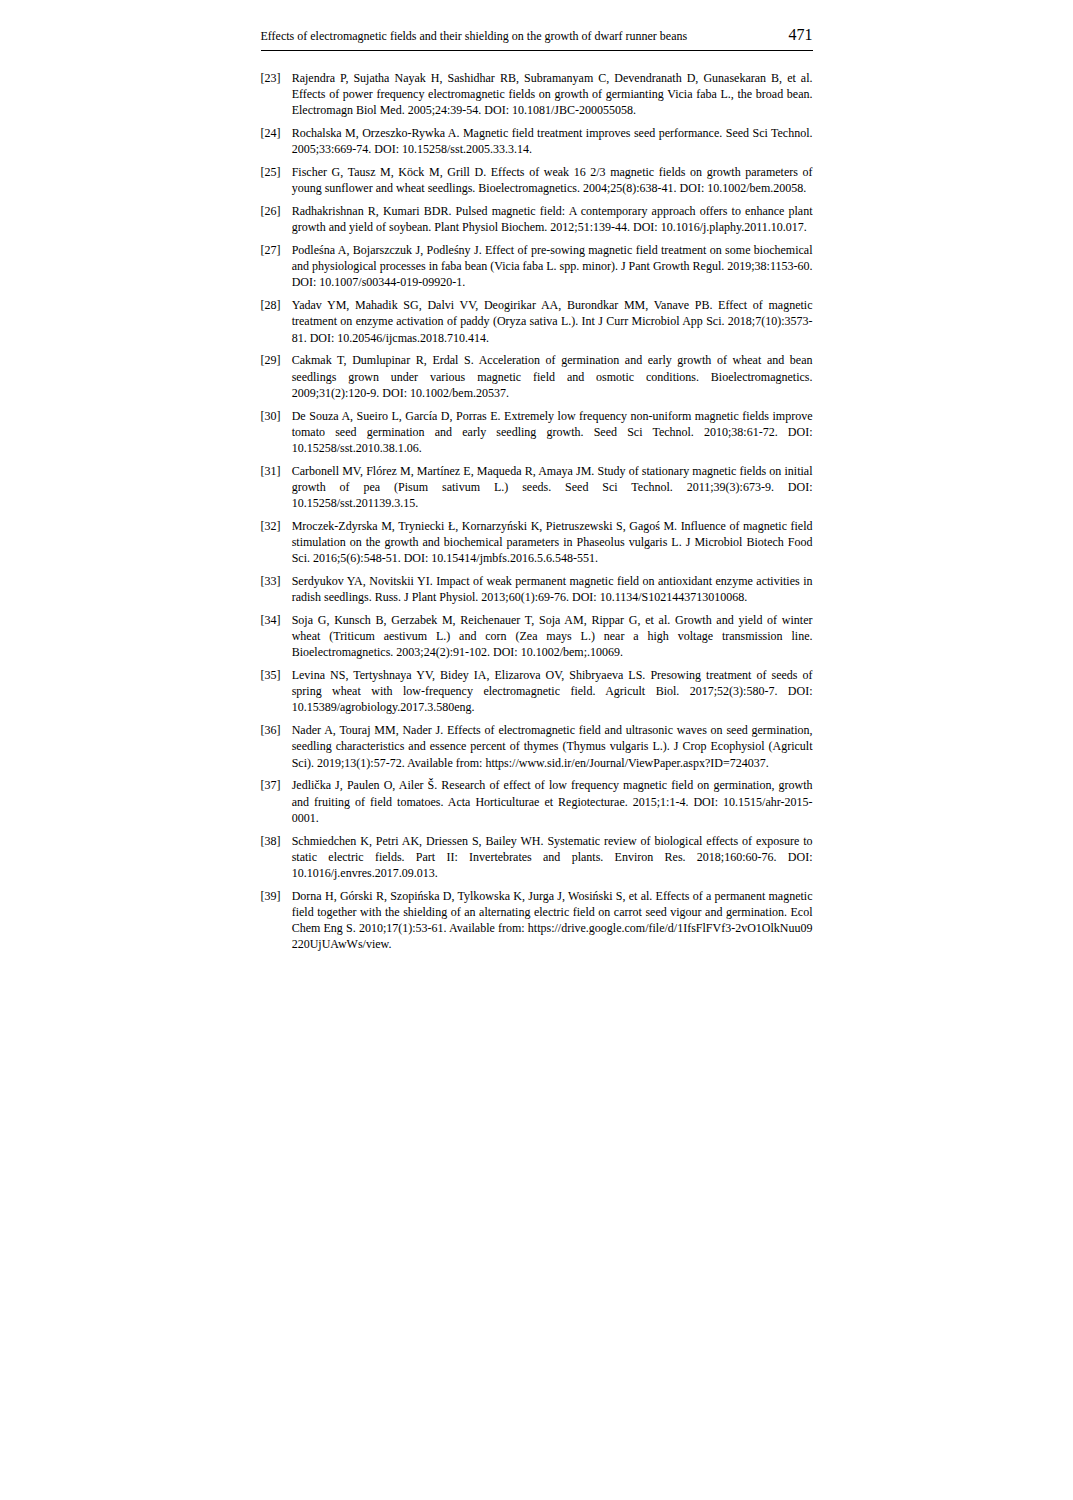Effects of electromagnetic fields and their shielding on the growth of dwarf runner beans 471
[23] Rajendra P, Sujatha Nayak H, Sashidhar RB, Subramanyam C, Devendranath D, Gunasekaran B, et al. Effects of power frequency electromagnetic fields on growth of germianting Vicia faba L., the broad bean. Electromagn Biol Med. 2005;24:39-54. DOI: 10.1081/JBC-200055058.
[24] Rochalska M, Orzeszko-Rywka A. Magnetic field treatment improves seed performance. Seed Sci Technol. 2005;33:669-74. DOI: 10.15258/sst.2005.33.3.14.
[25] Fischer G, Tausz M, Köck M, Grill D. Effects of weak 16 2/3 magnetic fields on growth parameters of young sunflower and wheat seedlings. Bioelectromagnetics. 2004;25(8):638-41. DOI: 10.1002/bem.20058.
[26] Radhakrishnan R, Kumari BDR. Pulsed magnetic field: A contemporary approach offers to enhance plant growth and yield of soybean. Plant Physiol Biochem. 2012;51:139-44. DOI: 10.1016/j.plaphy.2011.10.017.
[27] Podleśna A, Bojarszczuk J, Podleśny J. Effect of pre-sowing magnetic field treatment on some biochemical and physiological processes in faba bean (Vicia faba L. spp. minor). J Pant Growth Regul. 2019;38:1153-60. DOI: 10.1007/s00344-019-09920-1.
[28] Yadav YM, Mahadik SG, Dalvi VV, Deogirikar AA, Burondkar MM, Vanave PB. Effect of magnetic treatment on enzyme activation of paddy (Oryza sativa L.). Int J Curr Microbiol App Sci. 2018;7(10):3573-81. DOI: 10.20546/ijcmas.2018.710.414.
[29] Cakmak T, Dumlupinar R, Erdal S. Acceleration of germination and early growth of wheat and bean seedlings grown under various magnetic field and osmotic conditions. Bioelectromagnetics. 2009;31(2):120-9. DOI: 10.1002/bem.20537.
[30] De Souza A, Sueiro L, García D, Porras E. Extremely low frequency non-uniform magnetic fields improve tomato seed germination and early seedling growth. Seed Sci Technol. 2010;38:61-72. DOI: 10.15258/sst.2010.38.1.06.
[31] Carbonell MV, Flórez M, Martínez E, Maqueda R, Amaya JM. Study of stationary magnetic fields on initial growth of pea (Pisum sativum L.) seeds. Seed Sci Technol. 2011;39(3):673-9. DOI: 10.15258/sst.201139.3.15.
[32] Mroczek-Zdyrska M, Tryniecki Ł, Kornarzyński K, Pietruszewski S, Gagoś M. Influence of magnetic field stimulation on the growth and biochemical parameters in Phaseolus vulgaris L. J Microbiol Biotech Food Sci. 2016;5(6):548-51. DOI: 10.15414/jmbfs.2016.5.6.548-551.
[33] Serdyukov YA, Novitskii YI. Impact of weak permanent magnetic field on antioxidant enzyme activities in radish seedlings. Russ. J Plant Physiol. 2013;60(1):69-76. DOI: 10.1134/S1021443713010068.
[34] Soja G, Kunsch B, Gerzabek M, Reichenauer T, Soja AM, Rippar G, et al. Growth and yield of winter wheat (Triticum aestivum L.) and corn (Zea mays L.) near a high voltage transmission line. Bioelectromagnetics. 2003;24(2):91-102. DOI: 10.1002/bem;.10069.
[35] Levina NS, Tertyshnaya YV, Bidey IA, Elizarova OV, Shibryaeva LS. Presowing treatment of seeds of spring wheat with low-frequency electromagnetic field. Agricult Biol. 2017;52(3):580-7. DOI: 10.15389/agrobiology.2017.3.580eng.
[36] Nader A, Touraj MM, Nader J. Effects of electromagnetic field and ultrasonic waves on seed germination, seedling characteristics and essence percent of thymes (Thymus vulgaris L.). J Crop Ecophysiol (Agricult Sci). 2019;13(1):57-72. Available from: https://www.sid.ir/en/Journal/ViewPaper.aspx?ID=724037.
[37] Jedlička J, Paulen O, Ailer Š. Research of effect of low frequency magnetic field on germination, growth and fruiting of field tomatoes. Acta Horticulturae et Regiotecturae. 2015;1:1-4. DOI: 10.1515/ahr-2015-0001.
[38] Schmiedchen K, Petri AK, Driessen S, Bailey WH. Systematic review of biological effects of exposure to static electric fields. Part II: Invertebrates and plants. Environ Res. 2018;160:60-76. DOI: 10.1016/j.envres.2017.09.013.
[39] Dorna H, Górski R, Szopińska D, Tylkowska K, Jurga J, Wosiński S, et al. Effects of a permanent magnetic field together with the shielding of an alternating electric field on carrot seed vigour and germination. Ecol Chem Eng S. 2010;17(1):53-61. Available from: https://drive.google.com/file/d/1IfsFlFVf3-2vO1OlkNuu09220UjUAwWs/view.